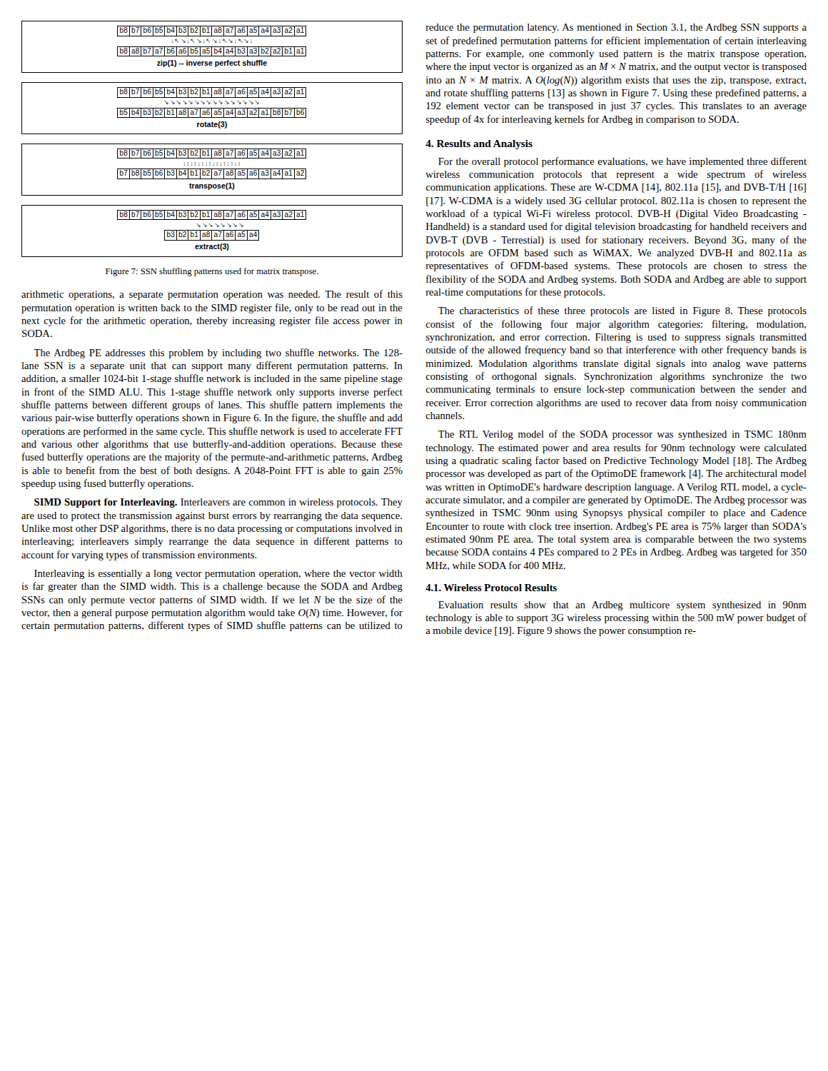| b8 | b7 | b6 | b5 | b4 | b3 | b2 | b1 | a8 | a7 | a6 | a5 | a4 | a3 | a2 | a1 |
↓↖↘↓↖↘↓↖↘↓↖↘↓↖↘↓
| b8 | a8 | b7 | a7 | b6 | a6 | b5 | a5 | b4 | a4 | b3 | a3 | b2 | a2 | b1 | a1 |
zip(1) -- inverse perfect shuffle
| b8 | b7 | b6 | b5 | b4 | b3 | b2 | b1 | a8 | a7 | a6 | a5 | a4 | a3 | a2 | a1 |
↘↘↘↘↘↘↘↘↘↘↘↘↘↘↘↘
| b5 | b4 | b3 | b2 | b1 | a8 | a7 | a6 | a5 | a4 | a3 | a2 | a1 | b8 | b7 | b6 |
rotate(3)
| b8 | b7 | b6 | b5 | b4 | b3 | b2 | b1 | a8 | a7 | a6 | a5 | a4 | a3 | a2 | a1 |
↓↕↓↕↓↕↓↕↓↕↓↕↓↕↓↕
| b7 | b8 | b5 | b6 | b3 | b4 | b1 | b2 | a7 | a8 | a5 | a6 | a3 | a4 | a1 | a2 |
transpose(1)
| b8 | b7 | b6 | b5 | b4 | b3 | b2 | b1 | a8 | a7 | a6 | a5 | a4 | a3 | a2 | a1 |
↘↘↘↘↘↘↘↘
| b3 | b2 | b1 | a8 | a7 | a6 | a5 | a4 |
extract(3)
Figure 7: SSN shuffling patterns used for matrix transpose.
arithmetic operations, a separate permutation operation was needed. The result of this permutation operation is written back to the SIMD register file, only to be read out in the next cycle for the arithmetic operation, thereby increasing register file access power in SODA.
The Ardbeg PE addresses this problem by including two shuffle networks. The 128-lane SSN is a separate unit that can support many different permutation patterns. In addition, a smaller 1024-bit 1-stage shuffle network is included in the same pipeline stage in front of the SIMD ALU. This 1-stage shuffle network only supports inverse perfect shuffle patterns between different groups of lanes. This shuffle pattern implements the various pair-wise butterfly operations shown in Figure 6. In the figure, the shuffle and add operations are performed in the same cycle. This shuffle network is used to accelerate FFT and various other algorithms that use butterfly-and-addition operations. Because these fused butterfly operations are the majority of the permute-and-arithmetic patterns, Ardbeg is able to benefit from the best of both designs. A 2048-Point FFT is able to gain 25% speedup using fused butterfly operations.
SIMD Support for Interleaving. Interleavers are common in wireless protocols. They are used to protect the transmission against burst errors by rearranging the data sequence. Unlike most other DSP algorithms, there is no data processing or computations involved in interleaving; interleavers simply rearrange the data sequence in different patterns to account for varying types of transmission environments.
Interleaving is essentially a long vector permutation operation, where the vector width is far greater than the SIMD width. This is a challenge because the SODA and Ardbeg SSNs can only permute vector patterns of SIMD width. If we let N be the size of the vector, then a general purpose permutation algorithm would take O(N) time. However, for certain permutation patterns, different types of SIMD shuffle patterns can be utilized to reduce the permutation latency. As mentioned in Section 3.1, the Ardbeg SSN supports a set of predefined permutation patterns for efficient implementation of certain interleaving patterns. For example, one commonly used pattern is the matrix transpose operation, where the input vector is organized as an M × N matrix, and the output vector is transposed into an N × M matrix. A O(log(N)) algorithm exists that uses the zip, transpose, extract, and rotate shuffling patterns [13] as shown in Figure 7. Using these predefined patterns, a 192 element vector can be transposed in just 37 cycles. This translates to an average speedup of 4x for interleaving kernels for Ardbeg in comparison to SODA.
4. Results and Analysis
For the overall protocol performance evaluations, we have implemented three different wireless communication protocols that represent a wide spectrum of wireless communication applications. These are W-CDMA [14], 802.11a [15], and DVB-T/H [16][17]. W-CDMA is a widely used 3G cellular protocol. 802.11a is chosen to represent the workload of a typical Wi-Fi wireless protocol. DVB-H (Digital Video Broadcasting - Handheld) is a standard used for digital television broadcasting for handheld receivers and DVB-T (DVB - Terrestial) is used for stationary receivers. Beyond 3G, many of the protocols are OFDM based such as WiMAX. We analyzed DVB-H and 802.11a as representatives of OFDM-based systems. These protocols are chosen to stress the flexibility of the SODA and Ardbeg systems. Both SODA and Ardbeg are able to support real-time computations for these protocols.
The characteristics of these three protocols are listed in Figure 8. These protocols consist of the following four major algorithm categories: filtering, modulation, synchronization, and error correction. Filtering is used to suppress signals transmitted outside of the allowed frequency band so that interference with other frequency bands is minimized. Modulation algorithms translate digital signals into analog wave patterns consisting of orthogonal signals. Synchronization algorithms synchronize the two communicating terminals to ensure lock-step communication between the sender and receiver. Error correction algorithms are used to recover data from noisy communication channels.
The RTL Verilog model of the SODA processor was synthesized in TSMC 180nm technology. The estimated power and area results for 90nm technology were calculated using a quadratic scaling factor based on Predictive Technology Model [18]. The Ardbeg processor was developed as part of the OptimoDE framework [4]. The architectural model was written in OptimoDE's hardware description language. A Verilog RTL model, a cycle-accurate simulator, and a compiler are generated by OptimoDE. The Ardbeg processor was synthesized in TSMC 90nm using Synopsys physical compiler to place and Cadence Encounter to route with clock tree insertion. Ardbeg's PE area is 75% larger than SODA's estimated 90nm PE area. The total system area is comparable between the two systems because SODA contains 4 PEs compared to 2 PEs in Ardbeg. Ardbeg was targeted for 350 MHz, while SODA for 400 MHz.
4.1. Wireless Protocol Results
Evaluation results show that an Ardbeg multicore system synthesized in 90nm technology is able to support 3G wireless processing within the 500 mW power budget of a mobile device [19]. Figure 9 shows the power consumption re-